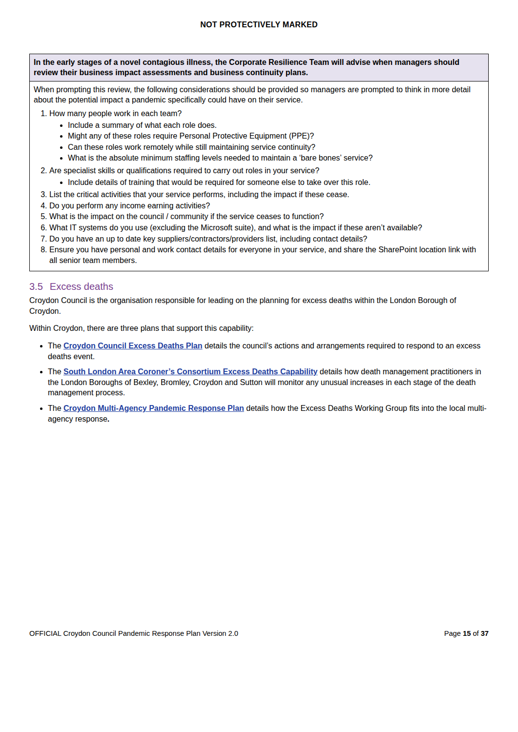NOT PROTECTIVELY MARKED
In the early stages of a novel contagious illness, the Corporate Resilience Team will advise when managers should review their business impact assessments and business continuity plans.
When prompting this review, the following considerations should be provided so managers are prompted to think in more detail about the potential impact a pandemic specifically could have on their service.
How many people work in each team?
Include a summary of what each role does.
Might any of these roles require Personal Protective Equipment (PPE)?
Can these roles work remotely while still maintaining service continuity?
What is the absolute minimum staffing levels needed to maintain a ‘bare bones’ service?
Are specialist skills or qualifications required to carry out roles in your service?
Include details of training that would be required for someone else to take over this role.
List the critical activities that your service performs, including the impact if these cease.
Do you perform any income earning activities?
What is the impact on the council / community if the service ceases to function?
What IT systems do you use (excluding the Microsoft suite), and what is the impact if these aren’t available?
Do you have an up to date key suppliers/contractors/providers list, including contact details?
Ensure you have personal and work contact details for everyone in your service, and share the SharePoint location link with all senior team members.
3.5 Excess deaths
Croydon Council is the organisation responsible for leading on the planning for excess deaths within the London Borough of Croydon.
Within Croydon, there are three plans that support this capability:
The Croydon Council Excess Deaths Plan details the council’s actions and arrangements required to respond to an excess deaths event.
The South London Area Coroner’s Consortium Excess Deaths Capability details how death management practitioners in the London Boroughs of Bexley, Bromley, Croydon and Sutton will monitor any unusual increases in each stage of the death management process.
The Croydon Multi-Agency Pandemic Response Plan details how the Excess Deaths Working Group fits into the local multi-agency response.
OFFICIAL Croydon Council Pandemic Response Plan Version 2.0
Page 15 of 37